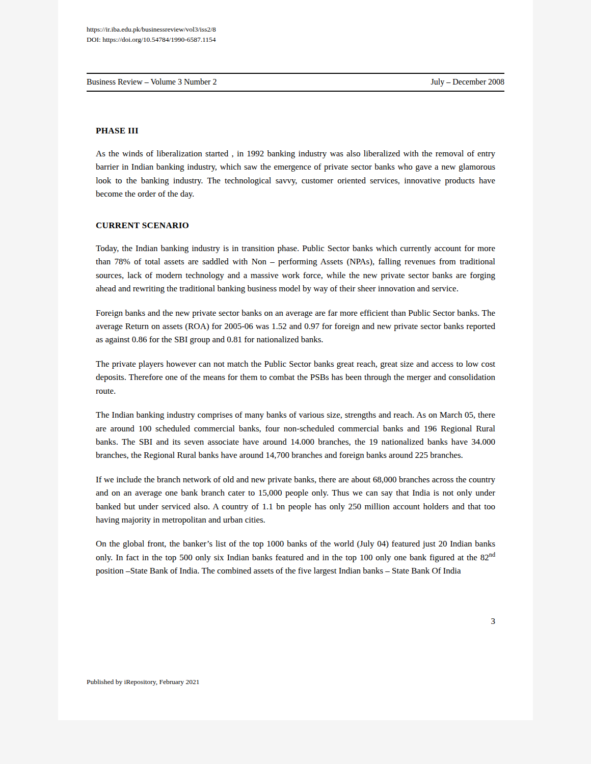https://ir.iba.edu.pk/businessreview/vol3/iss2/8
DOI: https://doi.org/10.54784/1990-6587.1154
Business Review – Volume 3 Number 2 July – December 2008
PHASE III
As the winds of liberalization started , in 1992 banking industry was also liberalized with the removal of entry barrier in Indian banking industry, which saw the emergence of private sector banks who gave a new glamorous look to the banking industry. The technological savvy, customer oriented services, innovative products have become the order of the day.
CURRENT SCENARIO
Today, the Indian banking industry is in transition phase. Public Sector banks which currently account for more than 78% of total assets are saddled with Non – performing Assets (NPAs), falling revenues from traditional sources, lack of modern technology and a massive work force, while the new private sector banks are forging ahead and rewriting the traditional banking business model by way of their sheer innovation and service.
Foreign banks and the new private sector banks on an average are far more efficient than Public Sector banks. The average Return on assets (ROA) for 2005-06 was 1.52 and 0.97 for foreign and new private sector banks reported as against 0.86 for the SBI group and 0.81 for nationalized banks.
The private players however can not match the Public Sector banks great reach, great size and access to low cost deposits. Therefore one of the means for them to combat the PSBs has been through the merger and consolidation route.
The Indian banking industry comprises of many banks of various size, strengths and reach. As on March 05, there are around 100 scheduled commercial banks, four non-scheduled commercial banks and 196 Regional Rural banks. The SBI and its seven associate have around 14.000 branches, the 19 nationalized banks have 34.000 branches, the Regional Rural banks have around 14,700 branches and foreign banks around 225 branches.
If we include the branch network of old and new private banks, there are about 68,000 branches across the country and on an average one bank branch cater to 15,000 people only. Thus we can say that India is not only under banked but under serviced also. A country of 1.1 bn people has only 250 million account holders and that too having majority in metropolitan and urban cities.
On the global front, the banker’s list of the top 1000 banks of the world (July 04) featured just 20 Indian banks only. In fact in the top 500 only six Indian banks featured and in the top 100 only one bank figured at the 82nd position –State Bank of India. The combined assets of the five largest Indian banks – State Bank Of India
3
Published by iRepository, February 2021